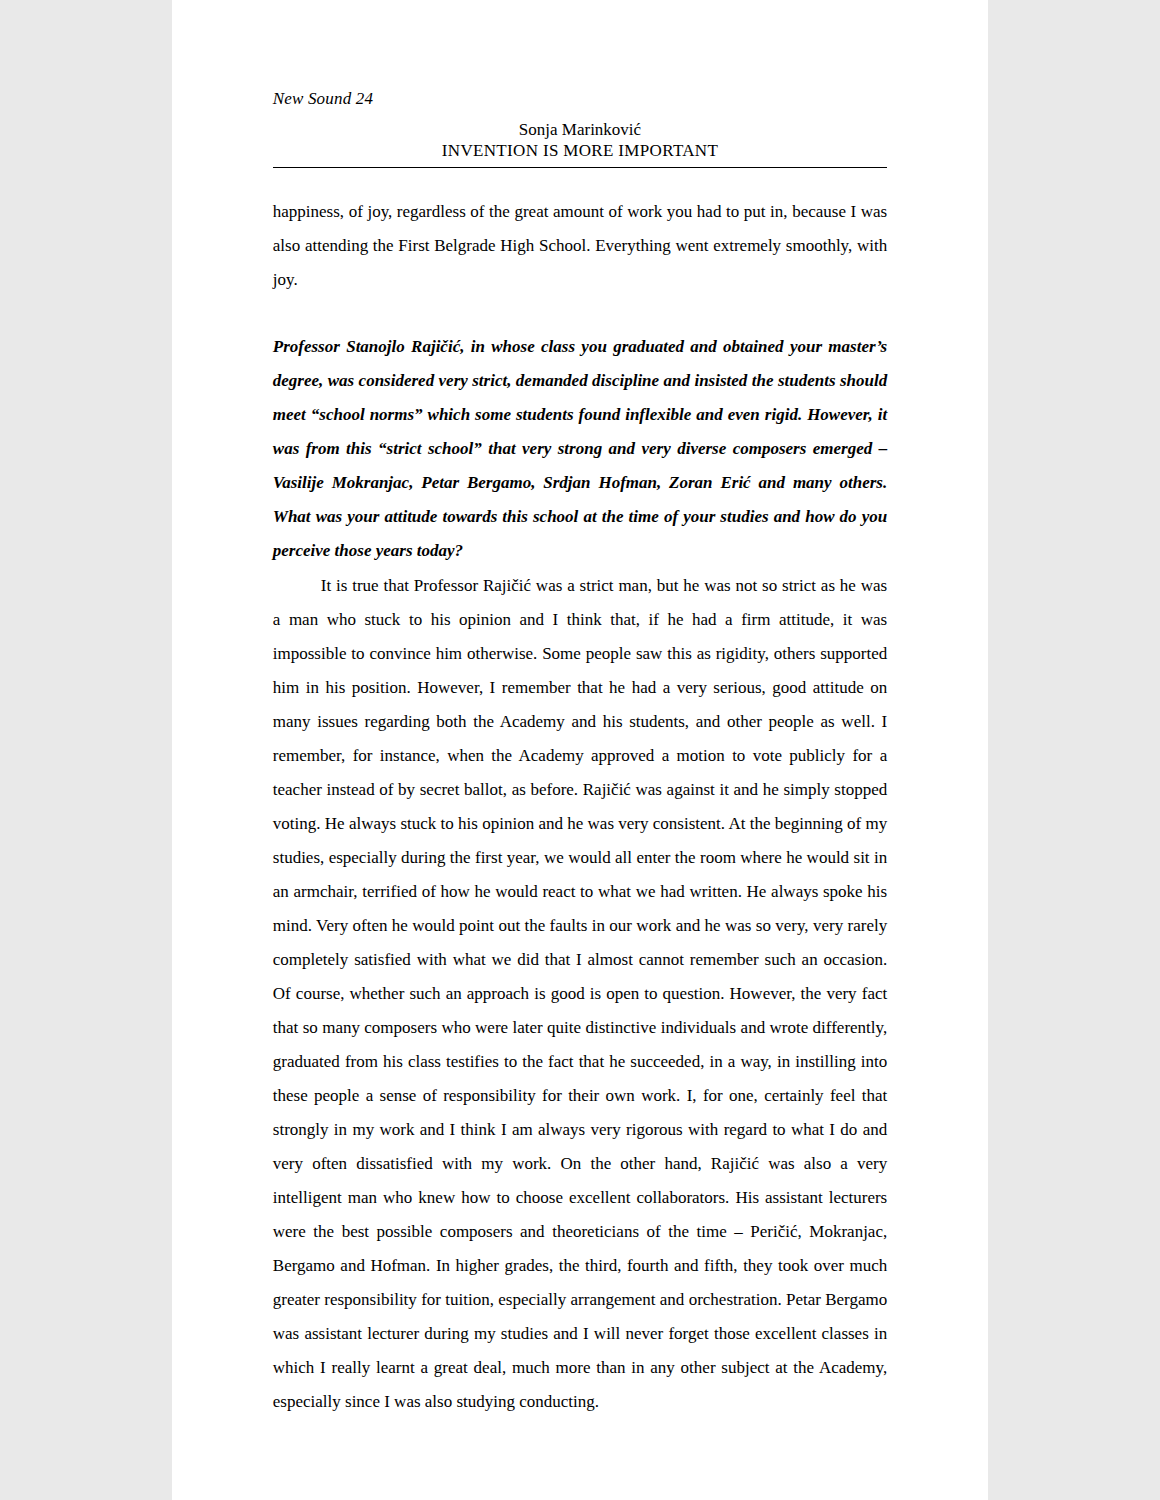New Sound 24
Sonja Marinković INVENTION IS MORE IMPORTANT
happiness, of joy, regardless of the great amount of work you had to put in, because I was also attending the First Belgrade High School. Everything went extremely smoothly, with joy.
Professor Stanojlo Rajičić, in whose class you graduated and obtained your master’s degree, was considered very strict, demanded discipline and insisted the students should meet “school norms” which some students found inflexible and even rigid. However, it was from this “strict school” that very strong and very diverse composers emerged – Vasilije Mokranjac, Petar Bergamo, Srdjan Hofman, Zoran Erić and many others. What was your attitude towards this school at the time of your studies and how do you perceive those years today?
It is true that Professor Rajičić was a strict man, but he was not so strict as he was a man who stuck to his opinion and I think that, if he had a firm attitude, it was impossible to convince him otherwise. Some people saw this as rigidity, others supported him in his position. However, I remember that he had a very serious, good attitude on many issues regarding both the Academy and his students, and other people as well. I remember, for instance, when the Academy approved a motion to vote publicly for a teacher instead of by secret ballot, as before. Rajičić was against it and he simply stopped voting. He always stuck to his opinion and he was very consistent. At the beginning of my studies, especially during the first year, we would all enter the room where he would sit in an armchair, terrified of how he would react to what we had written. He always spoke his mind. Very often he would point out the faults in our work and he was so very, very rarely completely satisfied with what we did that I almost cannot remember such an occasion. Of course, whether such an approach is good is open to question. However, the very fact that so many composers who were later quite distinctive individuals and wrote differently, graduated from his class testifies to the fact that he succeeded, in a way, in instilling into these people a sense of responsibility for their own work. I, for one, certainly feel that strongly in my work and I think I am always very rigorous with regard to what I do and very often dissatisfied with my work. On the other hand, Rajičić was also a very intelligent man who knew how to choose excellent collaborators. His assistant lecturers were the best possible composers and theoreticians of the time – Peričić, Mokranjac, Bergamo and Hofman. In higher grades, the third, fourth and fifth, they took over much greater responsibility for tuition, especially arrangement and orchestration. Petar Bergamo was assistant lecturer during my studies and I will never forget those excellent classes in which I really learnt a great deal, much more than in any other subject at the Academy, especially since I was also studying conducting.